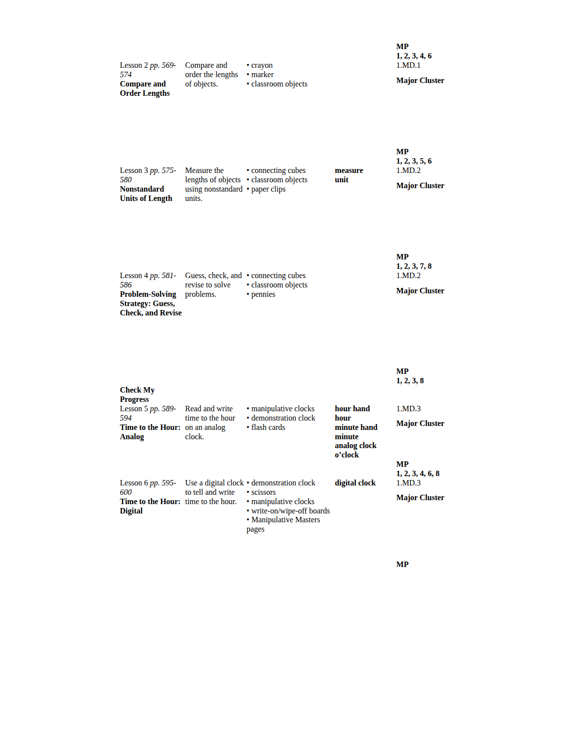| | | | | MP 1, 2, 3, 4, 6 |
| Lesson 2 pp. 569-574 Compare and Order Lengths | Compare and order the lengths of objects. | crayon marker classroom objects | | 1.MD.1 Major Cluster |
| | | | | MP 1, 2, 3, 5, 6 |
| Lesson 3 pp. 575-580 Nonstandard Units of Length | Measure the lengths of objects using nonstandard units. | connecting cubes classroom objects paper clips | measure unit | 1.MD.2 Major Cluster |
| | | | | MP 1, 2, 3, 7, 8 |
| Lesson 4 pp. 581-586 Problem-Solving Strategy: Guess, Check, and Revise | Guess, check, and revise to solve problems. | connecting cubes classroom objects pennies | | 1.MD.2 Major Cluster |
| | | | | MP 1, 2, 3, 8 |
| Check My Progress | | | | |
| Lesson 5 pp. 589-594 Time to the Hour: Analog | Read and write time to the hour on an analog clock. | manipulative clocks demonstration clock flash cards | hour hand hour minute hand minute analog clock o’clock | 1.MD.3 Major Cluster |
| | | | | MP 1, 2, 3, 4, 6, 8 |
| Lesson 6 pp. 595-600 Time to the Hour: Digital | Use a digital clock to tell and write time to the hour. | demonstration clock scissors manipulative clocks write-on/wipe-off boards Manipulative Masters pages | digital clock | 1.MD.3 Major Cluster |
| | | | | MP |